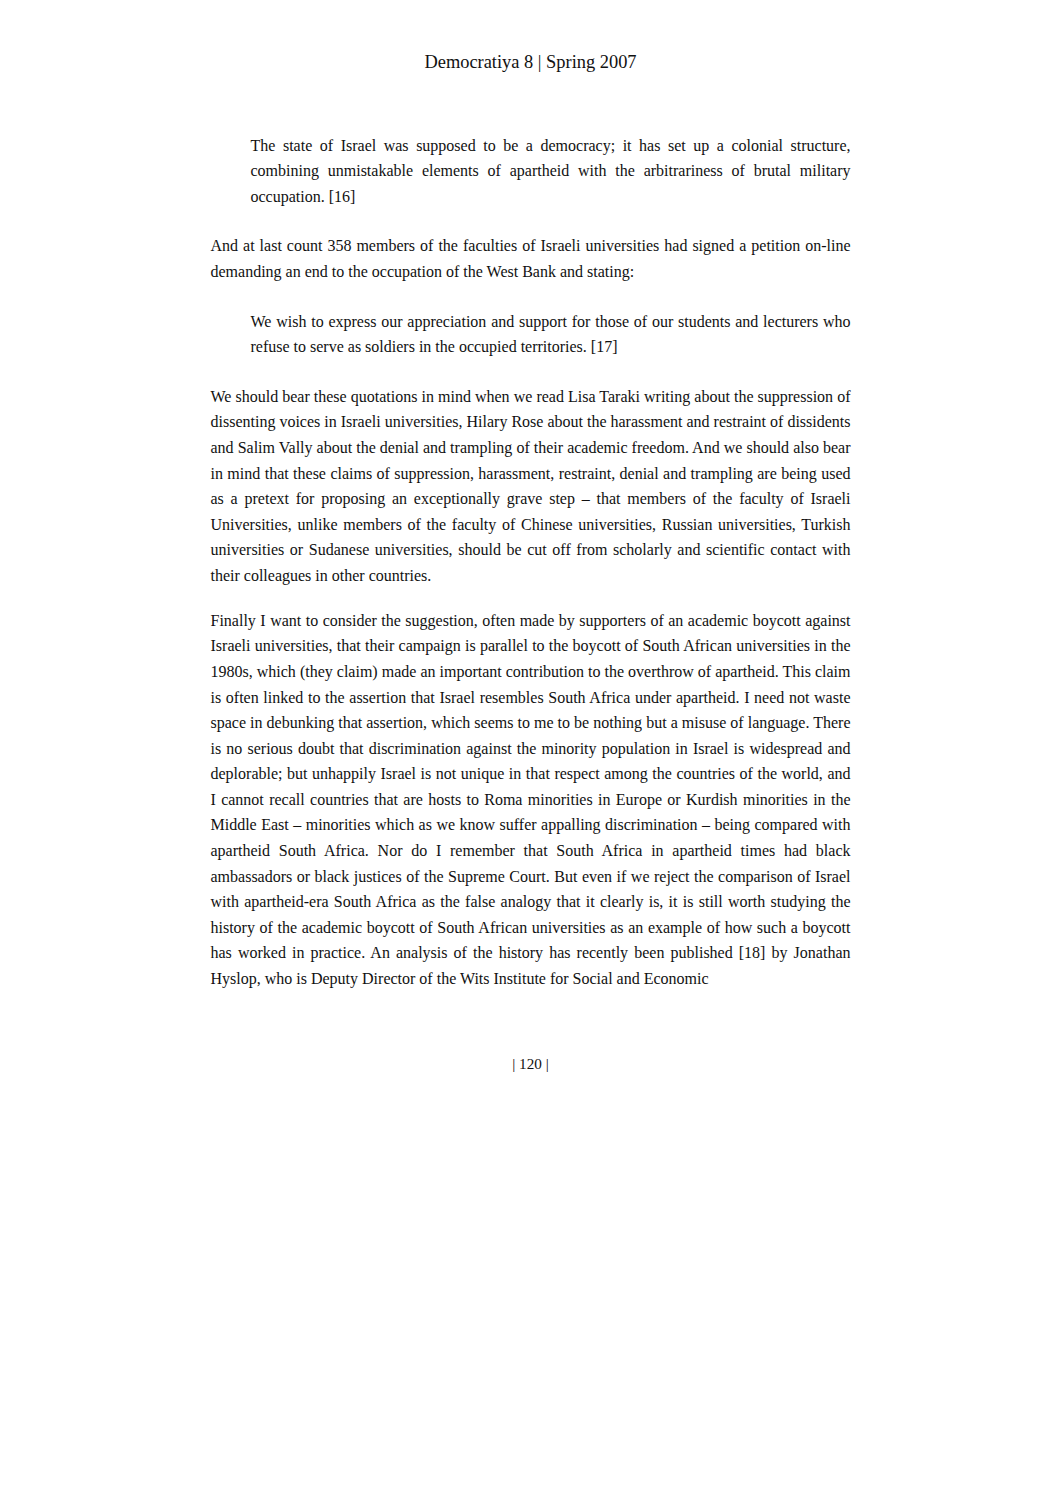Democratiya 8 | Spring 2007
The state of Israel was supposed to be a democracy; it has set up a colonial structure, combining unmistakable elements of apartheid with the arbitrariness of brutal military occupation. [16]
And at last count 358 members of the faculties of Israeli universities had signed a petition on-line demanding an end to the occupation of the West Bank and stating:
We wish to express our appreciation and support for those of our students and lecturers who refuse to serve as soldiers in the occupied territories. [17]
We should bear these quotations in mind when we read Lisa Taraki writing about the suppression of dissenting voices in Israeli universities, Hilary Rose about the harassment and restraint of dissidents and Salim Vally about the denial and trampling of their academic freedom. And we should also bear in mind that these claims of suppression, harassment, restraint, denial and trampling are being used as a pretext for proposing an exceptionally grave step – that members of the faculty of Israeli Universities, unlike members of the faculty of Chinese universities, Russian universities, Turkish universities or Sudanese universities, should be cut off from scholarly and scientific contact with their colleagues in other countries.
Finally I want to consider the suggestion, often made by supporters of an academic boycott against Israeli universities, that their campaign is parallel to the boycott of South African universities in the 1980s, which (they claim) made an important contribution to the overthrow of apartheid. This claim is often linked to the assertion that Israel resembles South Africa under apartheid. I need not waste space in debunking that assertion, which seems to me to be nothing but a misuse of language. There is no serious doubt that discrimination against the minority population in Israel is widespread and deplorable; but unhappily Israel is not unique in that respect among the countries of the world, and I cannot recall countries that are hosts to Roma minorities in Europe or Kurdish minorities in the Middle East – minorities which as we know suffer appalling discrimination – being compared with apartheid South Africa. Nor do I remember that South Africa in apartheid times had black ambassadors or black justices of the Supreme Court. But even if we reject the comparison of Israel with apartheid-era South Africa as the false analogy that it clearly is, it is still worth studying the history of the academic boycott of South African universities as an example of how such a boycott has worked in practice. An analysis of the history has recently been published [18] by Jonathan Hyslop, who is Deputy Director of the Wits Institute for Social and Economic
| 120 |